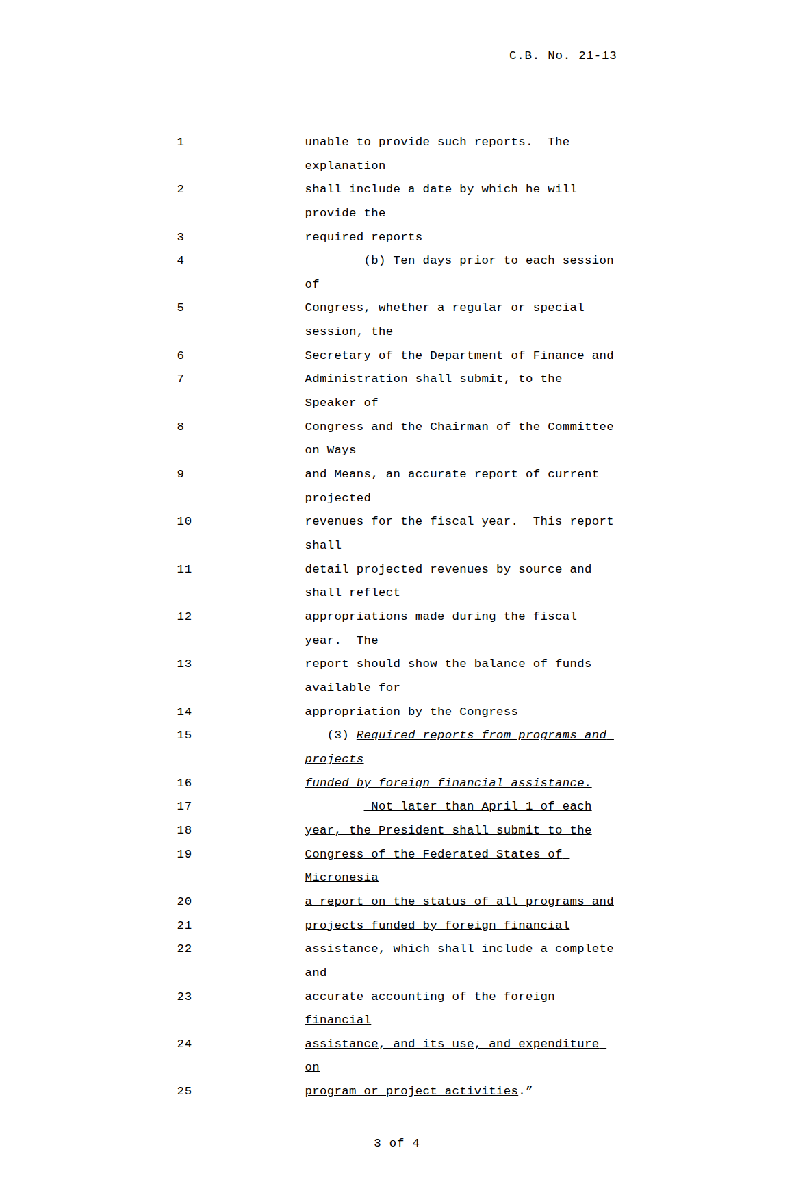C.B. No. 21-13
| 1 | unable to provide such reports. The explanation |
| 2 | shall include a date by which he will provide the |
| 3 | required reports |
| 4 | (b) Ten days prior to each session of |
| 5 | Congress, whether a regular or special session, the |
| 6 | Secretary of the Department of Finance and |
| 7 | Administration shall submit, to the Speaker of |
| 8 | Congress and the Chairman of the Committee on Ways |
| 9 | and Means, an accurate report of current projected |
| 10 | revenues for the fiscal year. This report shall |
| 11 | detail projected revenues by source and shall reflect |
| 12 | appropriations made during the fiscal year. The |
| 13 | report should show the balance of funds available for |
| 14 | appropriation by the Congress |
| 15 | (3) Required reports from programs and projects |
| 16 | funded by foreign financial assistance. |
| 17 | Not later than April 1 of each |
| 18 | year, the President shall submit to the |
| 19 | Congress of the Federated States of Micronesia |
| 20 | a report on the status of all programs and |
| 21 | projects funded by foreign financial |
| 22 | assistance, which shall include a complete and |
| 23 | accurate accounting of the foreign financial |
| 24 | assistance, and its use, and expenditure on |
| 25 | program or project activities .” |
3 of 4